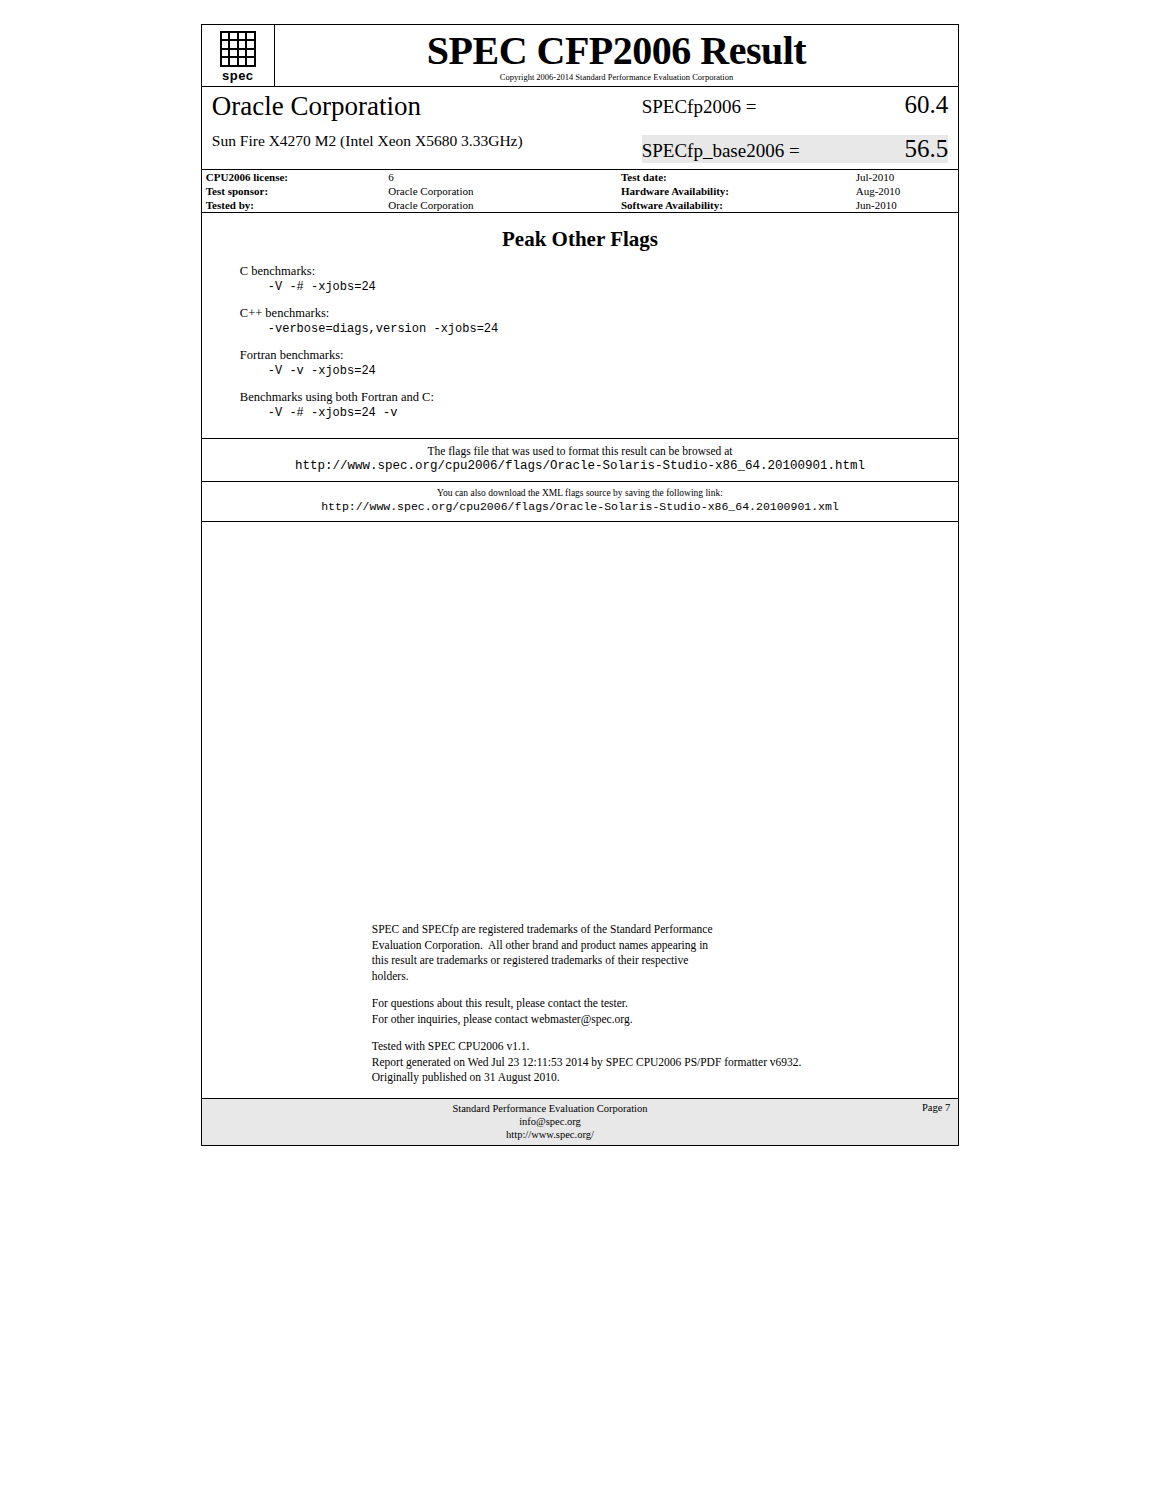spec
SPEC CFP2006 Result
Copyright 2006-2014 Standard Performance Evaluation Corporation
Oracle Corporation
Sun Fire X4270 M2 (Intel Xeon X5680 3.33GHz)
SPECfp2006 = 60.4
SPECfp_base2006 = 56.5
| CPU2006 license: | 6 | | | Test date: | Jul-2010 |
| Test sponsor: | Oracle Corporation | | | Hardware Availability: | Aug-2010 |
| Tested by: | Oracle Corporation | | | Software Availability: | Jun-2010 |
Peak Other Flags
C benchmarks:
-V -# -xjobs=24
C++ benchmarks:
-verbose=diags,version -xjobs=24
Fortran benchmarks:
-V -v -xjobs=24
Benchmarks using both Fortran and C:
-V -# -xjobs=24 -v
The flags file that was used to format this result can be browsed at http://www.spec.org/cpu2006/flags/Oracle-Solaris-Studio-x86_64.20100901.html
You can also download the XML flags source by saving the following link: http://www.spec.org/cpu2006/flags/Oracle-Solaris-Studio-x86_64.20100901.xml
SPEC and SPECfp are registered trademarks of the Standard Performance
Evaluation Corporation. All other brand and product names appearing in
this result are trademarks or registered trademarks of their respective
holders.
For questions about this result, please contact the tester.
For other inquiries, please contact webmaster@spec.org.
Tested with SPEC CPU2006 v1.1.
Report generated on Wed Jul 23 12:11:53 2014 by SPEC CPU2006 PS/PDF formatter v6932.
Originally published on 31 August 2010.
Standard Performance Evaluation Corporation
info@spec.org
http://www.spec.org/
Page 7